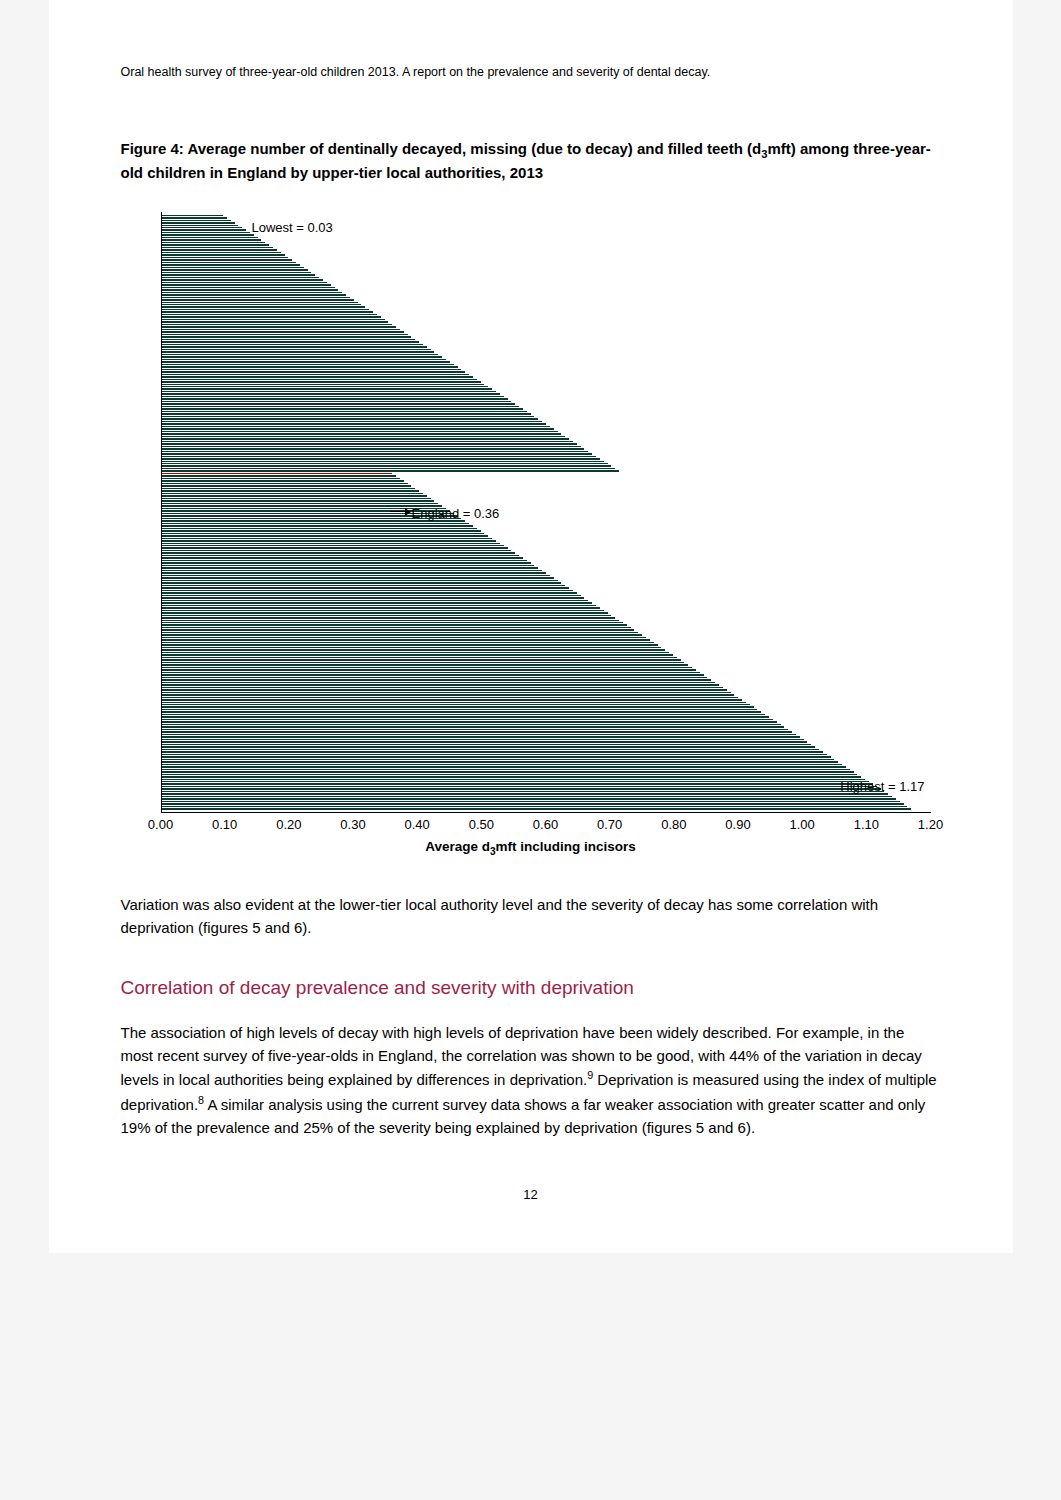Oral health survey of three-year-old children 2013. A report on the prevalence and severity of dental decay.
Figure 4: Average number of dentinally decayed, missing (due to decay) and filled teeth (d3mft) among three-year-old children in England by upper-tier local authorities, 2013
Lowest = 0.03
England = 0.36
Highest = 1.17
0.00 0.10 0.20 0.30 0.40 0.50 0.60 0.70 0.80 0.90 1.00 1.10 1.20
Average d3mft including incisors
Variation was also evident at the lower-tier local authority level and the severity of decay has some correlation with deprivation (figures 5 and 6).
Correlation of decay prevalence and severity with deprivation
The association of high levels of decay with high levels of deprivation have been widely described. For example, in the most recent survey of five-year-olds in England, the correlation was shown to be good, with 44% of the variation in decay levels in local authorities being explained by differences in deprivation.9 Deprivation is measured using the index of multiple deprivation.8 A similar analysis using the current survey data shows a far weaker association with greater scatter and only 19% of the prevalence and 25% of the severity being explained by deprivation (figures 5 and 6).
12